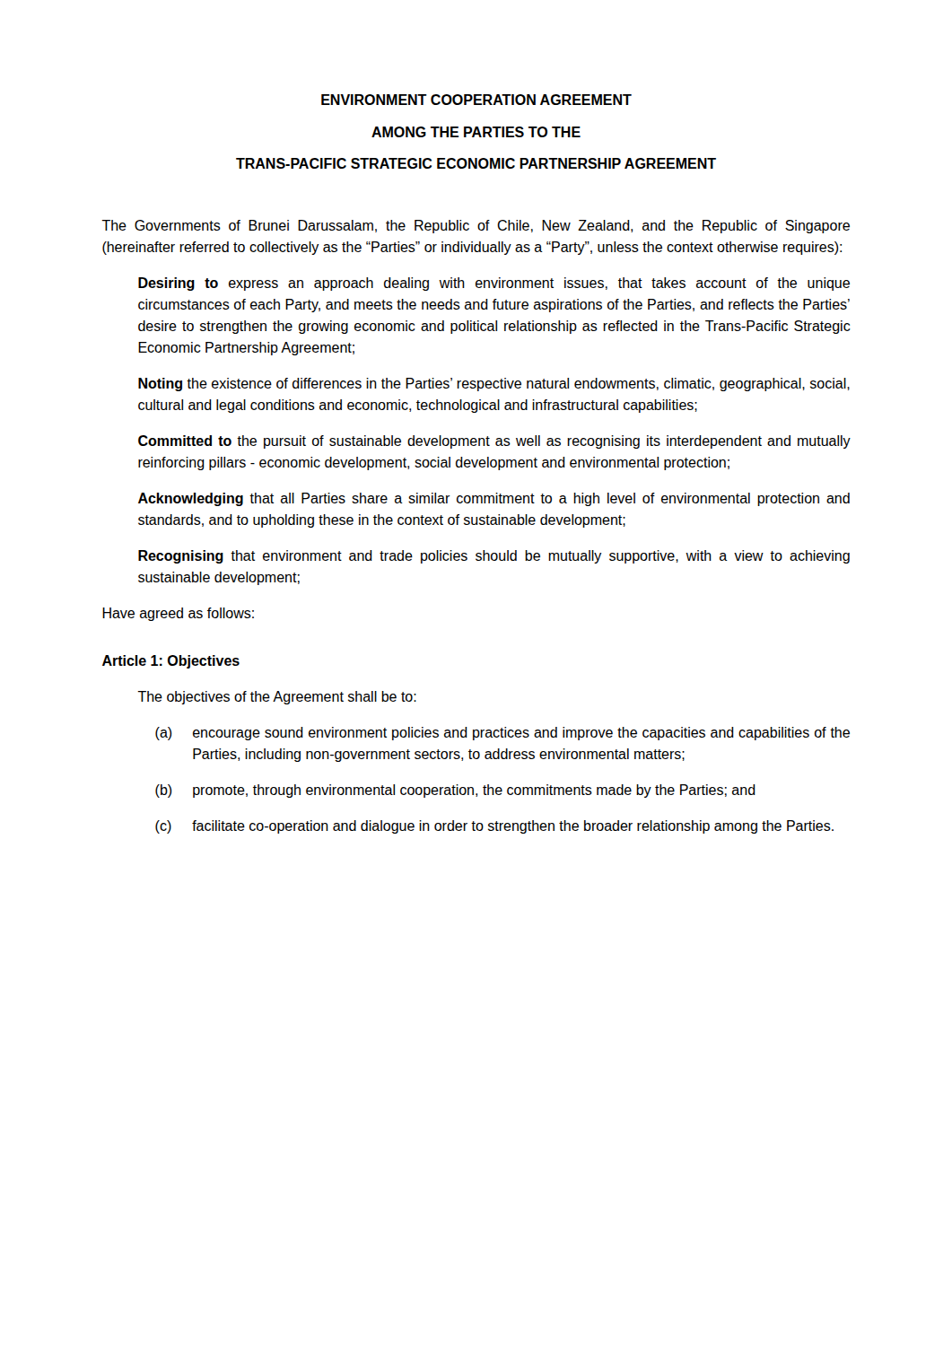Environment Cooperation Agreement Among the Parties to the Trans-Pacific Strategic Economic Partnership Agreement
The Governments of Brunei Darussalam, the Republic of Chile, New Zealand, and the Republic of Singapore (hereinafter referred to collectively as the “Parties” or individually as a “Party”, unless the context otherwise requires):
Desiring to express an approach dealing with environment issues, that takes account of the unique circumstances of each Party, and meets the needs and future aspirations of the Parties, and reflects the Parties’ desire to strengthen the growing economic and political relationship as reflected in the Trans-Pacific Strategic Economic Partnership Agreement;
Noting the existence of differences in the Parties’ respective natural endowments, climatic, geographical, social, cultural and legal conditions and economic, technological and infrastructural capabilities;
Committed to the pursuit of sustainable development as well as recognising its interdependent and mutually reinforcing pillars - economic development, social development and environmental protection;
Acknowledging that all Parties share a similar commitment to a high level of environmental protection and standards, and to upholding these in the context of sustainable development;
Recognising that environment and trade policies should be mutually supportive, with a view to achieving sustainable development;
Have agreed as follows:
Article 1: Objectives
The objectives of the Agreement shall be to:
(a) encourage sound environment policies and practices and improve the capacities and capabilities of the Parties, including non-government sectors, to address environmental matters;
(b) promote, through environmental cooperation, the commitments made by the Parties; and
(c) facilitate co-operation and dialogue in order to strengthen the broader relationship among the Parties.